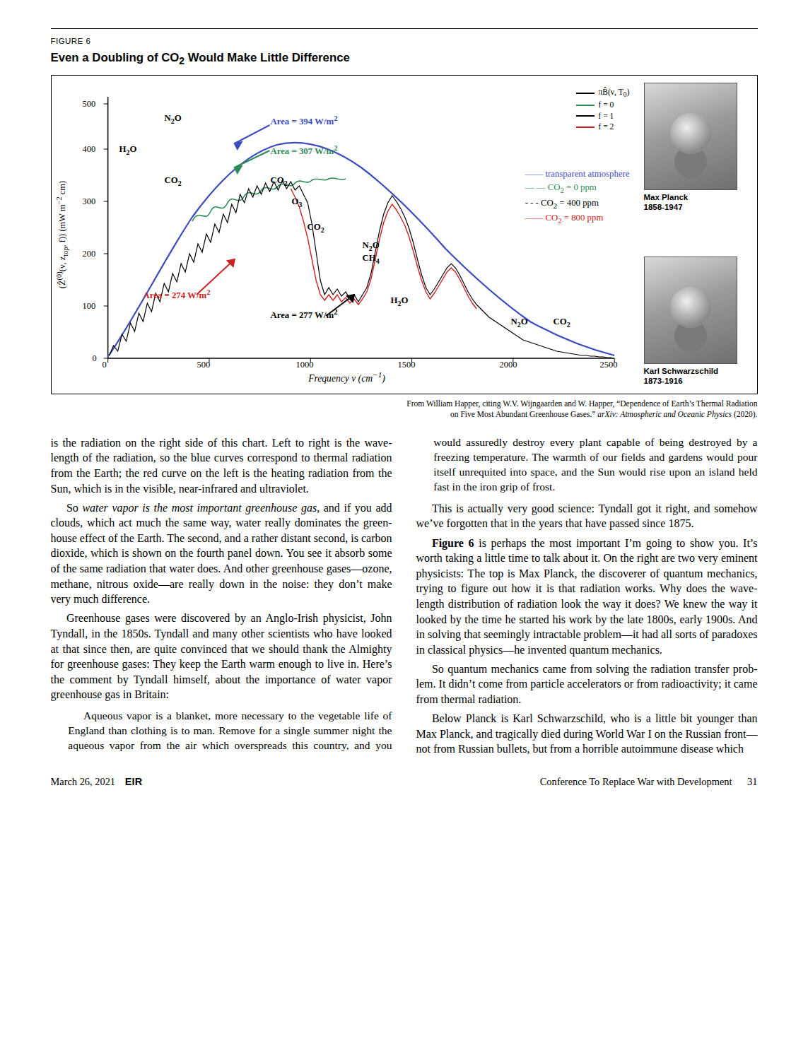FIGURE 6
Even a Doubling of CO2 Would Make Little Difference
500 400 300 200 100 0 0 500 1000 1500 2000 2500 (Ẑ(0)(ν, ztop, f)) (mW m−2 cm) Frequency ν (cm−1) N2O H2O CO2 CO2 O3 CO2 N2O CH4 H2O N2O CO2 Area = 394 W/m2 Area = 307 W/m2 Area = 274 W/m2 Area = 277 W/m2
πB̂(ν, T0)
f = 0
f = 1
f = 2
—— transparent atmosphere
— — CO2 = 0 ppm
- - - CO2 = 400 ppm
—— CO2 = 800 ppm
Max Planck
1858-1947
Karl Schwarzschild
1873-1916
From William Happer, citing W.V. Wijngaarden and W. Happer, “Dependence of Earth’s Thermal Radiation
on Five Most Abundant Greenhouse Gases.” arXiv: Atmospheric and Oceanic Physics (2020).
is the radiation on the right side of this chart. Left to right is the wavelength of the radiation, so the blue curves correspond to thermal radiation from the Earth; the red curve on the left is the heating radiation from the Sun, which is in the visible, near-infrared and ultraviolet.
So water vapor is the most important greenhouse gas, and if you add clouds, which act much the same way, water really dominates the greenhouse effect of the Earth. The second, and a rather distant second, is carbon dioxide, which is shown on the fourth panel down. You see it absorb some of the same radiation that water does. And other greenhouse gases—ozone, methane, nitrous oxide—are really down in the noise: they don’t make very much difference.
Greenhouse gases were discovered by an Anglo-Irish physicist, John Tyndall, in the 1850s. Tyndall and many other scientists who have looked at that since then, are quite convinced that we should thank the Almighty for greenhouse gases: They keep the Earth warm enough to live in. Here’s the comment by Tyndall himself, about the importance of water vapor greenhouse gas in Britain:
Aqueous vapor is a blanket, more necessary to the vegetable life of England than clothing is to man. Remove for a single summer night the aqueous vapor from the air which overspreads this country, and you would assuredly destroy every plant capable of being destroyed by a freezing temperature. The warmth of our fields and gardens would pour itself unrequited into space, and the Sun would rise upon an island held fast in the iron grip of frost.
This is actually very good science: Tyndall got it right, and somehow we’ve forgotten that in the years that have passed since 1875.
Figure 6 is perhaps the most important I’m going to show you. It’s worth taking a little time to talk about it. On the right are two very eminent physicists: The top is Max Planck, the discoverer of quantum mechanics, trying to figure out how it is that radiation works. Why does the wavelength distribution of radiation look the way it does? We knew the way it looked by the time he started his work by the late 1800s, early 1900s. And in solving that seemingly intractable problem—it had all sorts of paradoxes in classical physics—he invented quantum mechanics.
So quantum mechanics came from solving the radiation transfer problem. It didn’t come from particle accelerators or from radioactivity; it came from thermal radiation.
Below Planck is Karl Schwarzschild, who is a little bit younger than Max Planck, and tragically died during World War I on the Russian front—not from Russian bullets, but from a horrible autoimmune disease which
March 26, 2021 EIR
Conference To Replace War with Development 31